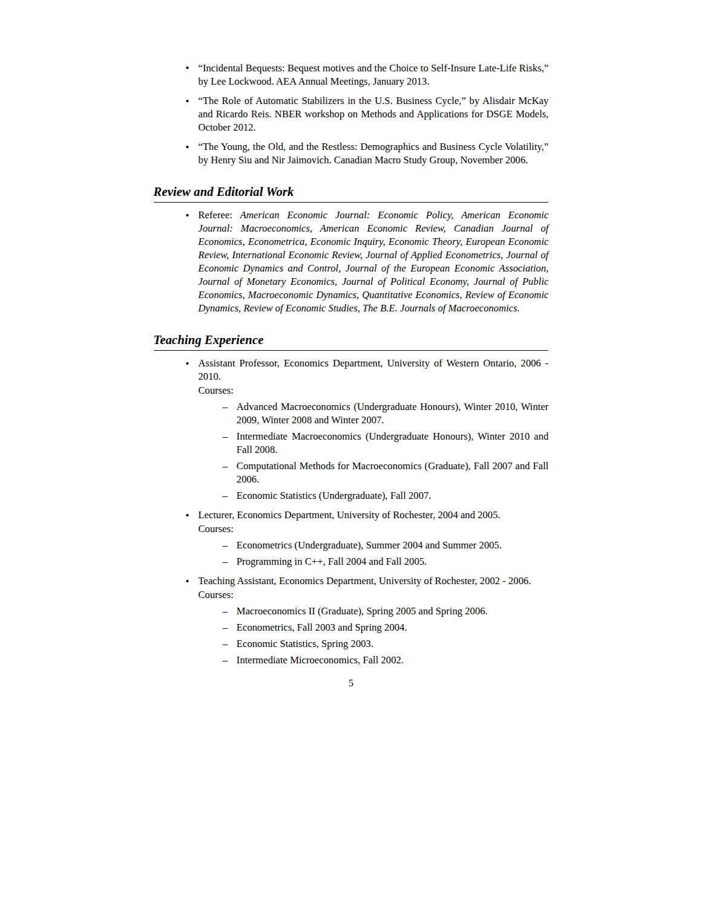“Incidental Bequests: Bequest motives and the Choice to Self-Insure Late-Life Risks,” by Lee Lockwood. AEA Annual Meetings, January 2013.
“The Role of Automatic Stabilizers in the U.S. Business Cycle,” by Alisdair McKay and Ricardo Reis. NBER workshop on Methods and Applications for DSGE Models, October 2012.
“The Young, the Old, and the Restless: Demographics and Business Cycle Volatility,” by Henry Siu and Nir Jaimovich. Canadian Macro Study Group, November 2006.
Review and Editorial Work
Referee: American Economic Journal: Economic Policy, American Economic Journal: Macroeconomics, American Economic Review, Canadian Journal of Economics, Econometrica, Economic Inquiry, Economic Theory, European Economic Review, International Economic Review, Journal of Applied Econometrics, Journal of Economic Dynamics and Control, Journal of the European Economic Association, Journal of Monetary Economics, Journal of Political Economy, Journal of Public Economics, Macroeconomic Dynamics, Quantitative Economics, Review of Economic Dynamics, Review of Economic Studies, The B.E. Journals of Macroeconomics.
Teaching Experience
Assistant Professor, Economics Department, University of Western Ontario, 2006 - 2010. Courses:
Advanced Macroeconomics (Undergraduate Honours), Winter 2010, Winter 2009, Winter 2008 and Winter 2007.
Intermediate Macroeconomics (Undergraduate Honours), Winter 2010 and Fall 2008.
Computational Methods for Macroeconomics (Graduate), Fall 2007 and Fall 2006.
Economic Statistics (Undergraduate), Fall 2007.
Lecturer, Economics Department, University of Rochester, 2004 and 2005. Courses:
Econometrics (Undergraduate), Summer 2004 and Summer 2005.
Programming in C++, Fall 2004 and Fall 2005.
Teaching Assistant, Economics Department, University of Rochester, 2002 - 2006. Courses:
Macroeconomics II (Graduate), Spring 2005 and Spring 2006.
Econometrics, Fall 2003 and Spring 2004.
Economic Statistics, Spring 2003.
Intermediate Microeconomics, Fall 2002.
5